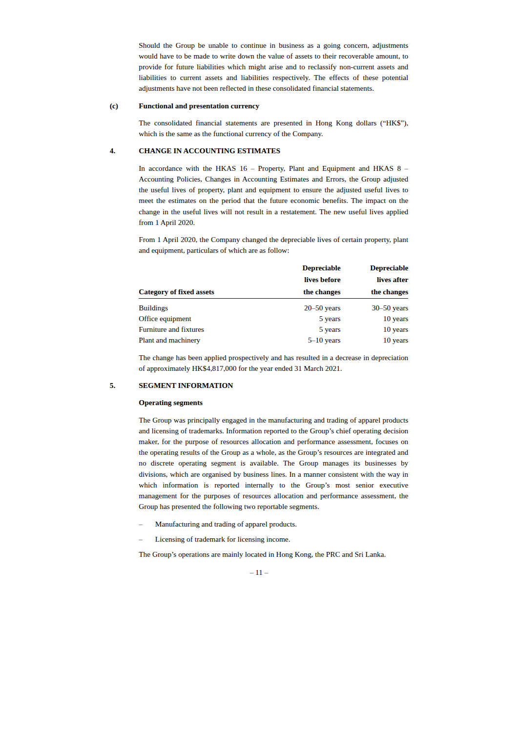Should the Group be unable to continue in business as a going concern, adjustments would have to be made to write down the value of assets to their recoverable amount, to provide for future liabilities which might arise and to reclassify non-current assets and liabilities to current assets and liabilities respectively. The effects of these potential adjustments have not been reflected in these consolidated financial statements.
(c)
Functional and presentation currency
The consolidated financial statements are presented in Hong Kong dollars (“HK$”), which is the same as the functional currency of the Company.
4.
Change in accounting estimates
In accordance with the HKAS 16 – Property, Plant and Equipment and HKAS 8 – Accounting Policies, Changes in Accounting Estimates and Errors, the Group adjusted the useful lives of property, plant and equipment to ensure the adjusted useful lives to meet the estimates on the period that the future economic benefits. The impact on the change in the useful lives will not result in a restatement. The new useful lives applied from 1 April 2020.
From 1 April 2020, the Company changed the depreciable lives of certain property, plant and equipment, particulars of which are as follow:
| | Depreciable | Depreciable |
| --- | --- | --- |
| | lives before | lives after |
| Category of fixed assets | the changes | the changes |
| Buildings | 20–50 years | 30–50 years |
| Office equipment | 5 years | 10 years |
| Furniture and fixtures | 5 years | 10 years |
| Plant and machinery | 5–10 years | 10 years |
The change has been applied prospectively and has resulted in a decrease in depreciation of approximately HK$4,817,000 for the year ended 31 March 2021.
5.
Segment information
Operating segments
The Group was principally engaged in the manufacturing and trading of apparel products and licensing of trademarks. Information reported to the Group’s chief operating decision maker, for the purpose of resources allocation and performance assessment, focuses on the operating results of the Group as a whole, as the Group’s resources are integrated and no discrete operating segment is available. The Group manages its businesses by divisions, which are organised by business lines. In a manner consistent with the way in which information is reported internally to the Group’s most senior executive management for the purposes of resources allocation and performance assessment, the Group has presented the following two reportable segments.
–
Manufacturing and trading of apparel products.
–
Licensing of trademark for licensing income.
The Group’s operations are mainly located in Hong Kong, the PRC and Sri Lanka.
– 11 –